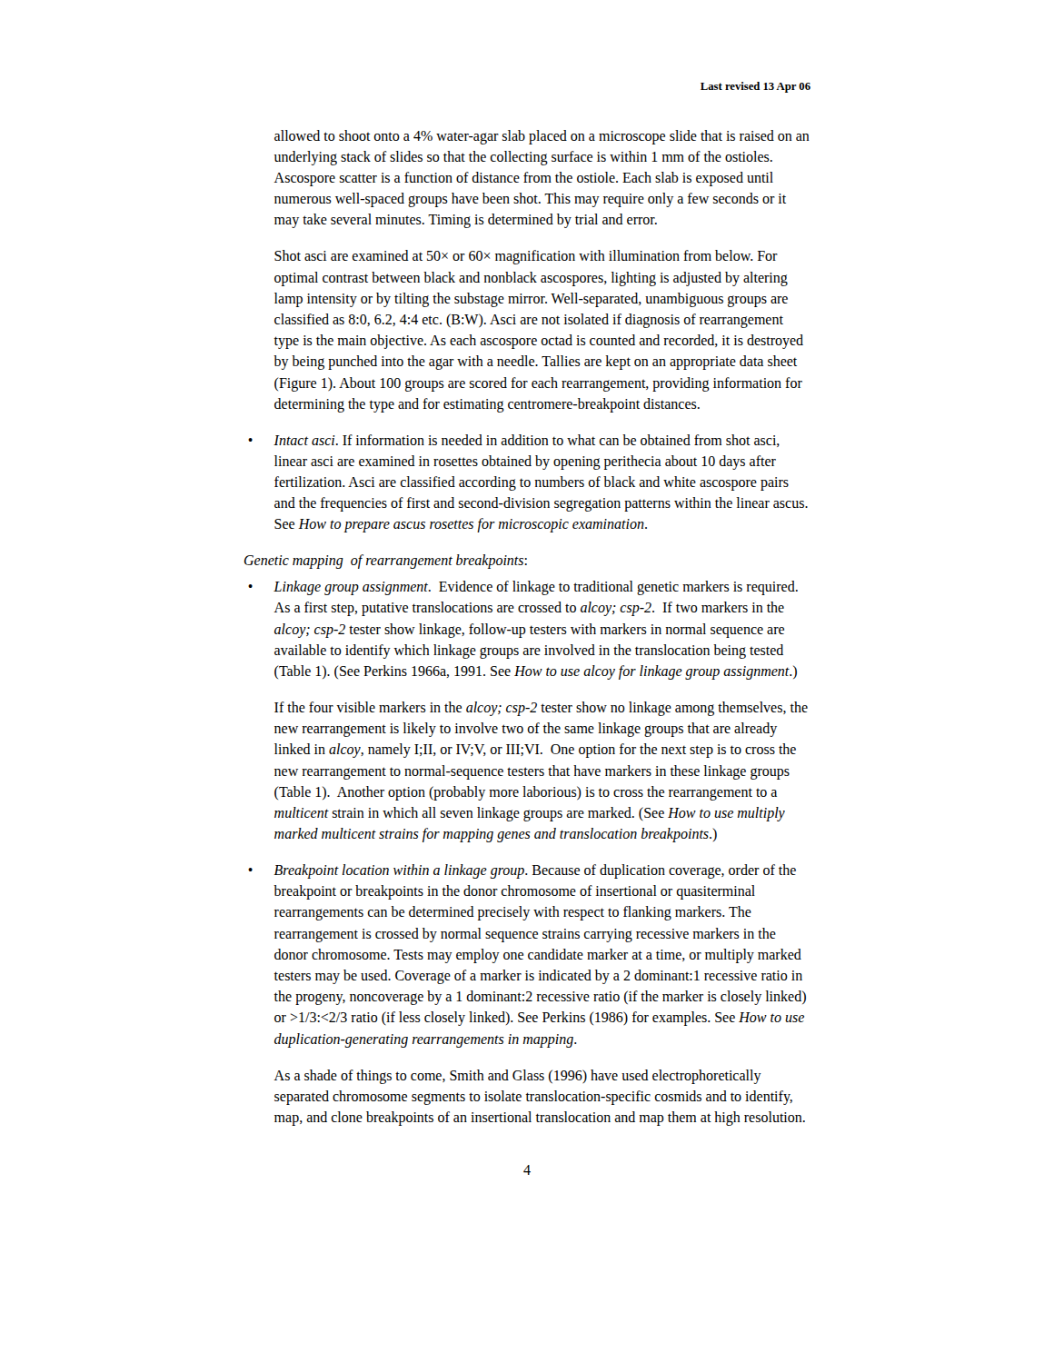Last revised 13 Apr 06
allowed to shoot onto a 4% water-agar slab placed on a microscope slide that is raised on an underlying stack of slides so that the collecting surface is within 1 mm of the ostioles. Ascospore scatter is a function of distance from the ostiole. Each slab is exposed until numerous well-spaced groups have been shot. This may require only a few seconds or it may take several minutes. Timing is determined by trial and error.
Shot asci are examined at 50× or 60× magnification with illumination from below. For optimal contrast between black and nonblack ascospores, lighting is adjusted by altering lamp intensity or by tilting the substage mirror. Well-separated, unambiguous groups are classified as 8:0, 6.2, 4:4 etc. (B:W). Asci are not isolated if diagnosis of rearrangement type is the main objective. As each ascospore octad is counted and recorded, it is destroyed by being punched into the agar with a needle. Tallies are kept on an appropriate data sheet (Figure 1). About 100 groups are scored for each rearrangement, providing information for determining the type and for estimating centromere-breakpoint distances.
Intact asci. If information is needed in addition to what can be obtained from shot asci, linear asci are examined in rosettes obtained by opening perithecia about 10 days after fertilization. Asci are classified according to numbers of black and white ascospore pairs and the frequencies of first and second-division segregation patterns within the linear ascus. See How to prepare ascus rosettes for microscopic examination.
Genetic mapping of rearrangement breakpoints:
Linkage group assignment. Evidence of linkage to traditional genetic markers is required. As a first step, putative translocations are crossed to alcoy; csp-2. If two markers in the alcoy; csp-2 tester show linkage, follow-up testers with markers in normal sequence are available to identify which linkage groups are involved in the translocation being tested (Table 1). (See Perkins 1966a, 1991. See How to use alcoy for linkage group assignment.)
If the four visible markers in the alcoy; csp-2 tester show no linkage among themselves, the new rearrangement is likely to involve two of the same linkage groups that are already linked in alcoy, namely I;II, or IV;V, or III;VI. One option for the next step is to cross the new rearrangement to normal-sequence testers that have markers in these linkage groups (Table 1). Another option (probably more laborious) is to cross the rearrangement to a multicent strain in which all seven linkage groups are marked. (See How to use multiply marked multicent strains for mapping genes and translocation breakpoints.)
Breakpoint location within a linkage group. Because of duplication coverage, order of the breakpoint or breakpoints in the donor chromosome of insertional or quasiterminal rearrangements can be determined precisely with respect to flanking markers. The rearrangement is crossed by normal sequence strains carrying recessive markers in the donor chromosome. Tests may employ one candidate marker at a time, or multiply marked testers may be used. Coverage of a marker is indicated by a 2 dominant:1 recessive ratio in the progeny, noncoverage by a 1 dominant:2 recessive ratio (if the marker is closely linked) or >1/3:<2/3 ratio (if less closely linked). See Perkins (1986) for examples. See How to use duplication-generating rearrangements in mapping.
As a shade of things to come, Smith and Glass (1996) have used electrophoretically separated chromosome segments to isolate translocation-specific cosmids and to identify, map, and clone breakpoints of an insertional translocation and map them at high resolution.
4